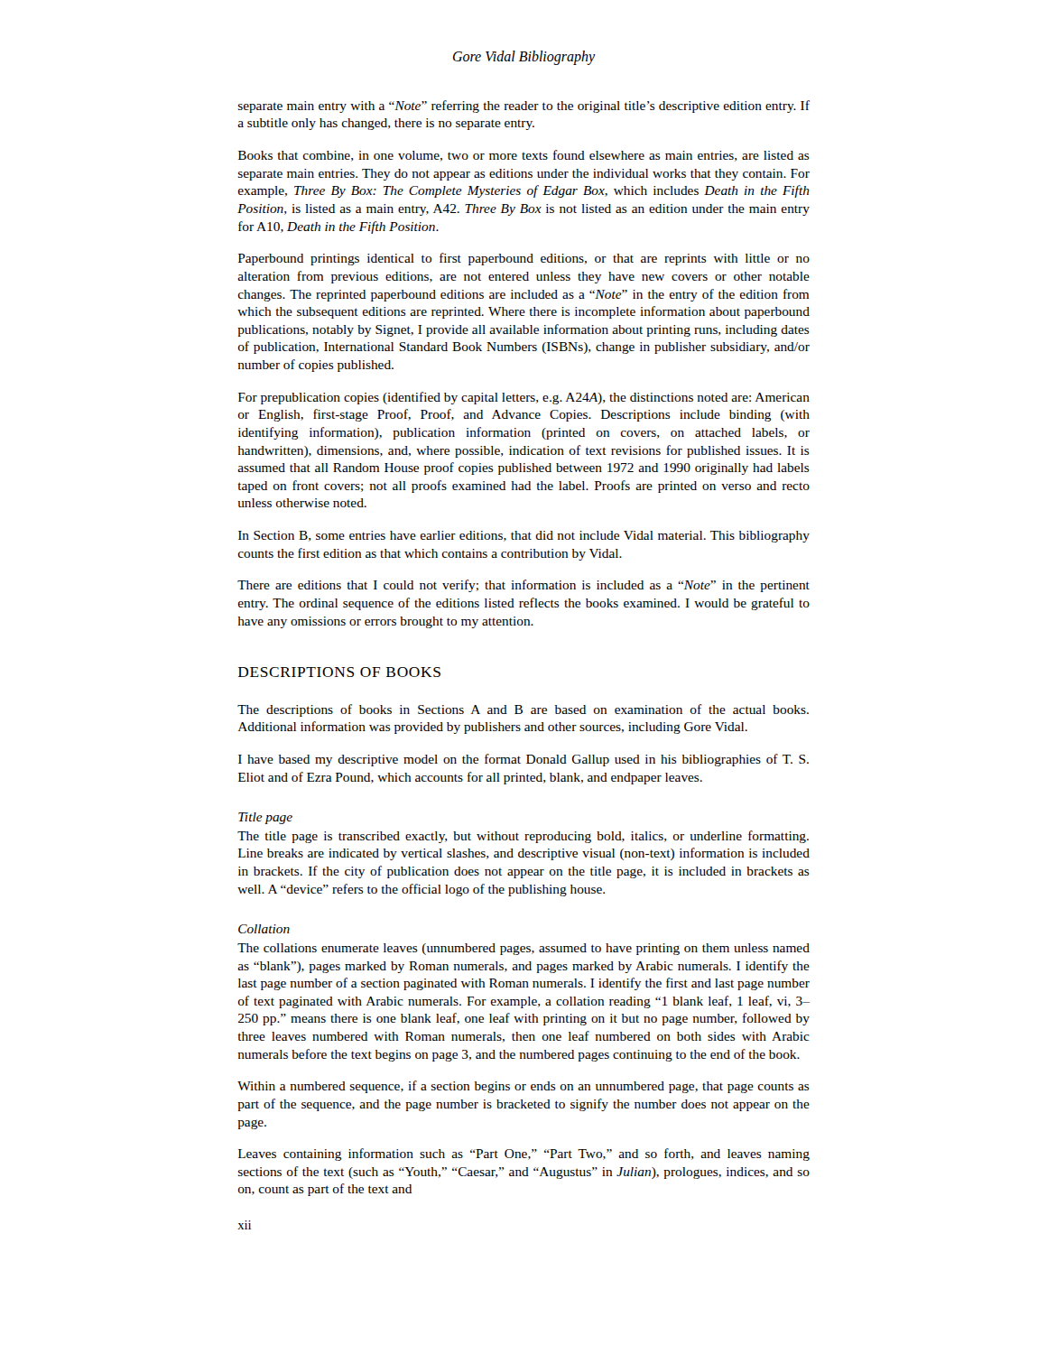Gore Vidal Bibliography
separate main entry with a “Note” referring the reader to the original title’s descriptive edition entry. If a subtitle only has changed, there is no separate entry.
Books that combine, in one volume, two or more texts found elsewhere as main entries, are listed as separate main entries. They do not appear as editions under the individual works that they contain. For example, Three By Box: The Complete Mysteries of Edgar Box, which includes Death in the Fifth Position, is listed as a main entry, A42. Three By Box is not listed as an edition under the main entry for A10, Death in the Fifth Position.
Paperbound printings identical to first paperbound editions, or that are reprints with little or no alteration from previous editions, are not entered unless they have new covers or other notable changes. The reprinted paperbound editions are included as a “Note” in the entry of the edition from which the subsequent editions are reprinted. Where there is incomplete information about paperbound publications, notably by Signet, I provide all available information about printing runs, including dates of publication, International Standard Book Numbers (ISBNs), change in publisher subsidiary, and/or number of copies published.
For prepublication copies (identified by capital letters, e.g. A24A), the distinctions noted are: American or English, first-stage Proof, Proof, and Advance Copies. Descriptions include binding (with identifying information), publication information (printed on covers, on attached labels, or handwritten), dimensions, and, where possible, indication of text revisions for published issues. It is assumed that all Random House proof copies published between 1972 and 1990 originally had labels taped on front covers; not all proofs examined had the label. Proofs are printed on verso and recto unless otherwise noted.
In Section B, some entries have earlier editions, that did not include Vidal material. This bibliography counts the first edition as that which contains a contribution by Vidal.
There are editions that I could not verify; that information is included as a “Note” in the pertinent entry. The ordinal sequence of the editions listed reflects the books examined. I would be grateful to have any omissions or errors brought to my attention.
DESCRIPTIONS OF BOOKS
The descriptions of books in Sections A and B are based on examination of the actual books. Additional information was provided by publishers and other sources, including Gore Vidal.
I have based my descriptive model on the format Donald Gallup used in his bibliographies of T. S. Eliot and of Ezra Pound, which accounts for all printed, blank, and endpaper leaves.
Title page
The title page is transcribed exactly, but without reproducing bold, italics, or underline formatting. Line breaks are indicated by vertical slashes, and descriptive visual (non-text) information is included in brackets. If the city of publication does not appear on the title page, it is included in brackets as well. A “device” refers to the official logo of the publishing house.
Collation
The collations enumerate leaves (unnumbered pages, assumed to have printing on them unless named as “blank”), pages marked by Roman numerals, and pages marked by Arabic numerals. I identify the last page number of a section paginated with Roman numerals. I identify the first and last page number of text paginated with Arabic numerals. For example, a collation reading “1 blank leaf, 1 leaf, vi, 3–250 pp.” means there is one blank leaf, one leaf with printing on it but no page number, followed by three leaves numbered with Roman numerals, then one leaf numbered on both sides with Arabic numerals before the text begins on page 3, and the numbered pages continuing to the end of the book.
Within a numbered sequence, if a section begins or ends on an unnumbered page, that page counts as part of the sequence, and the page number is bracketed to signify the number does not appear on the page.
Leaves containing information such as “Part One,” “Part Two,” and so forth, and leaves naming sections of the text (such as “Youth,” “Caesar,” and “Augustus” in Julian), prologues, indices, and so on, count as part of the text and
xii